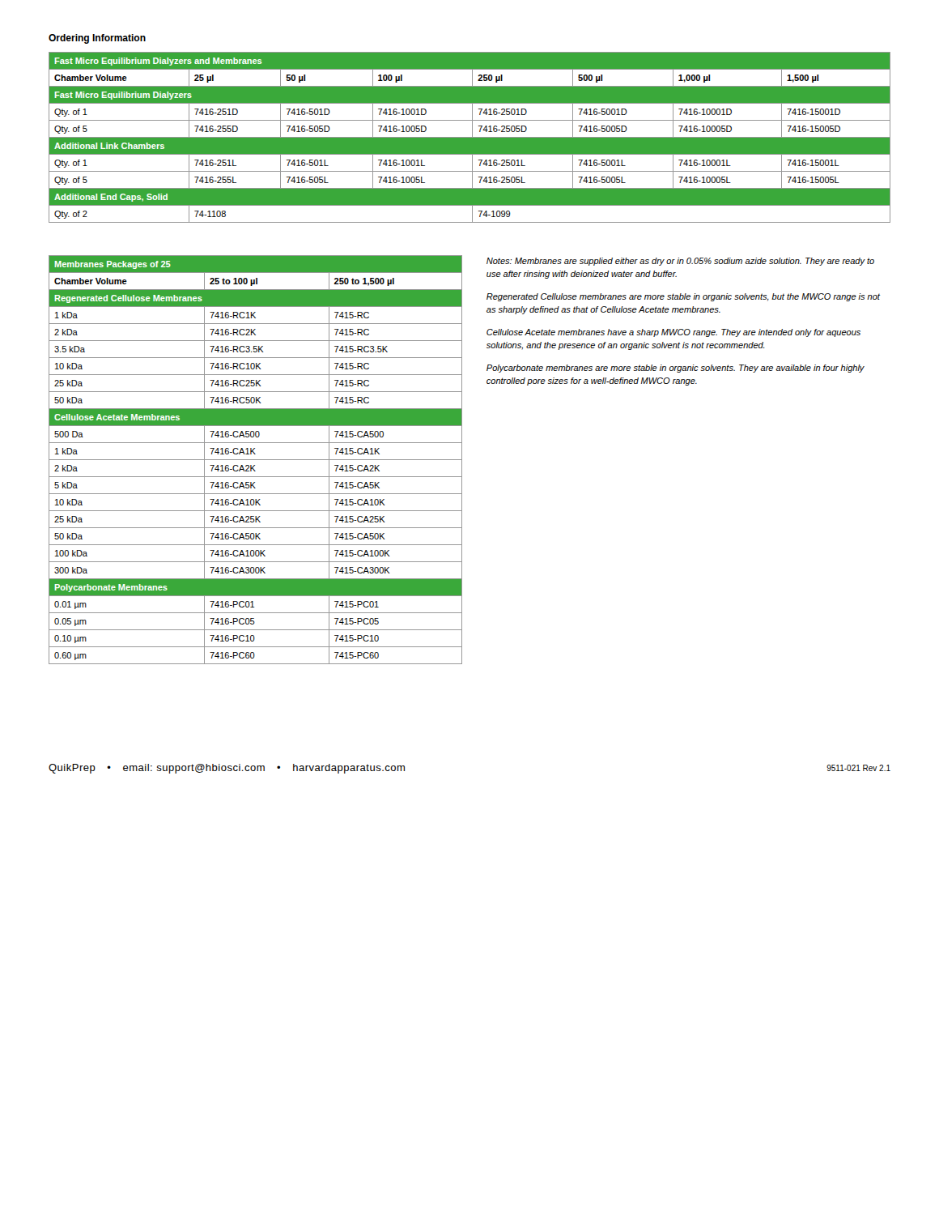Ordering Information
| Fast Micro Equilibrium Dialyzers and Membranes |
| Chamber Volume | 25 µl | 50 µl | 100 µl | 250 µl | 500 µl | 1,000 µl | 1,500 µl |
| Fast Micro Equilibrium Dialyzers |
| Qty. of 1 | 7416-251D | 7416-501D | 7416-1001D | 7416-2501D | 7416-5001D | 7416-10001D | 7416-15001D |
| Qty. of 5 | 7416-255D | 7416-505D | 7416-1005D | 7416-2505D | 7416-5005D | 7416-10005D | 7416-15005D |
| Additional Link Chambers |
| Qty. of 1 | 7416-251L | 7416-501L | 7416-1001L | 7416-2501L | 7416-5001L | 7416-10001L | 7416-15001L |
| Qty. of 5 | 7416-255L | 7416-505L | 7416-1005L | 7416-2505L | 7416-5005L | 7416-10005L | 7416-15005L |
| Additional End Caps, Solid |
| Qty. of 2 | 74-1108 | 74-1099 |
| / Membranes Packages of 25 / / Chamber Volume / 25 to 100 µl / 250 to 1,500 µl / / Regenerated Cellulose Membranes / / 1 kDa / 7416-RC1K / 7415-RC / / 2 kDa / 7416-RC2K / 7415-RC / / 3.5 kDa / 7416-RC3.5K / 7415-RC3.5K / / 10 kDa / 7416-RC10K / 7415-RC / / 25 kDa / 7416-RC25K / 7415-RC / / 50 kDa / 7416-RC50K / 7415-RC / / Cellulose Acetate Membranes / / 500 Da / 7416-CA500 / 7415-CA500 / / 1 kDa / 7416-CA1K / 7415-CA1K / / 2 kDa / 7416-CA2K / 7415-CA2K / / 5 kDa / 7416-CA5K / 7415-CA5K / / 10 kDa / 7416-CA10K / 7415-CA10K / / 25 kDa / 7416-CA25K / 7415-CA25K / / 50 kDa / 7416-CA50K / 7415-CA50K / / 100 kDa / 7416-CA100K / 7415-CA100K / / 300 kDa / 7416-CA300K / 7415-CA300K / / Polycarbonate Membranes / / 0.01 µm / 7416-PC01 / 7415-PC01 / / 0.05 µm / 7416-PC05 / 7415-PC05 / / 0.10 µm / 7416-PC10 / 7415-PC10 / / 0.60 µm / 7416-PC60 / 7415-PC60 / | Notes: Membranes are supplied either as dry or in 0.05% sodium azide solution. They are ready to use after rinsing with deionized water and buffer. Regenerated Cellulose membranes are more stable in organic solvents, but the MWCO range is not as sharply defined as that of Cellulose Acetate membranes. Cellulose Acetate membranes have a sharp MWCO range. They are intended only for aqueous solutions, and the presence of an organic solvent is not recommended. Polycarbonate membranes are more stable in organic solvents. They are available in four highly controlled pore sizes for a well-defined MWCO range. |
QuikPrep • email: support@hbiosci.com • harvardapparatus.com
9511-021 Rev 2.1